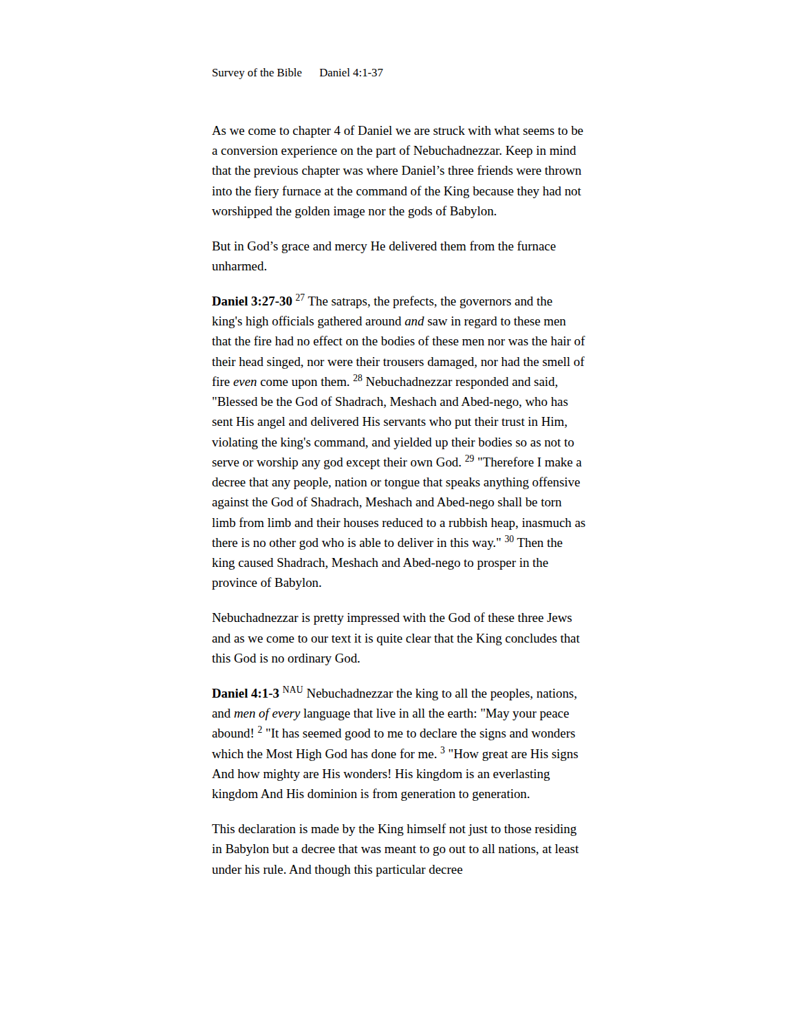Survey of the Bible Daniel 4:1-37
As we come to chapter 4 of Daniel we are struck with what seems to be a conversion experience on the part of Nebuchadnezzar. Keep in mind that the previous chapter was where Daniel’s three friends were thrown into the fiery furnace at the command of the King because they had not worshipped the golden image nor the gods of Babylon.
But in God’s grace and mercy He delivered them from the furnace unharmed.
Daniel 3:27-30 27 The satraps, the prefects, the governors and the king's high officials gathered around and saw in regard to these men that the fire had no effect on the bodies of these men nor was the hair of their head singed, nor were their trousers damaged, nor had the smell of fire even come upon them. 28 Nebuchadnezzar responded and said, "Blessed be the God of Shadrach, Meshach and Abed-nego, who has sent His angel and delivered His servants who put their trust in Him, violating the king's command, and yielded up their bodies so as not to serve or worship any god except their own God. 29 "Therefore I make a decree that any people, nation or tongue that speaks anything offensive against the God of Shadrach, Meshach and Abed-nego shall be torn limb from limb and their houses reduced to a rubbish heap, inasmuch as there is no other god who is able to deliver in this way." 30 Then the king caused Shadrach, Meshach and Abed-nego to prosper in the province of Babylon.
Nebuchadnezzar is pretty impressed with the God of these three Jews and as we come to our text it is quite clear that the King concludes that this God is no ordinary God.
Daniel 4:1-3 NAU Nebuchadnezzar the king to all the peoples, nations, and men of every language that live in all the earth: "May your peace abound! 2 "It has seemed good to me to declare the signs and wonders which the Most High God has done for me. 3 "How great are His signs And how mighty are His wonders! His kingdom is an everlasting kingdom And His dominion is from generation to generation.
This declaration is made by the King himself not just to those residing in Babylon but a decree that was meant to go out to all nations, at least under his rule. And though this particular decree